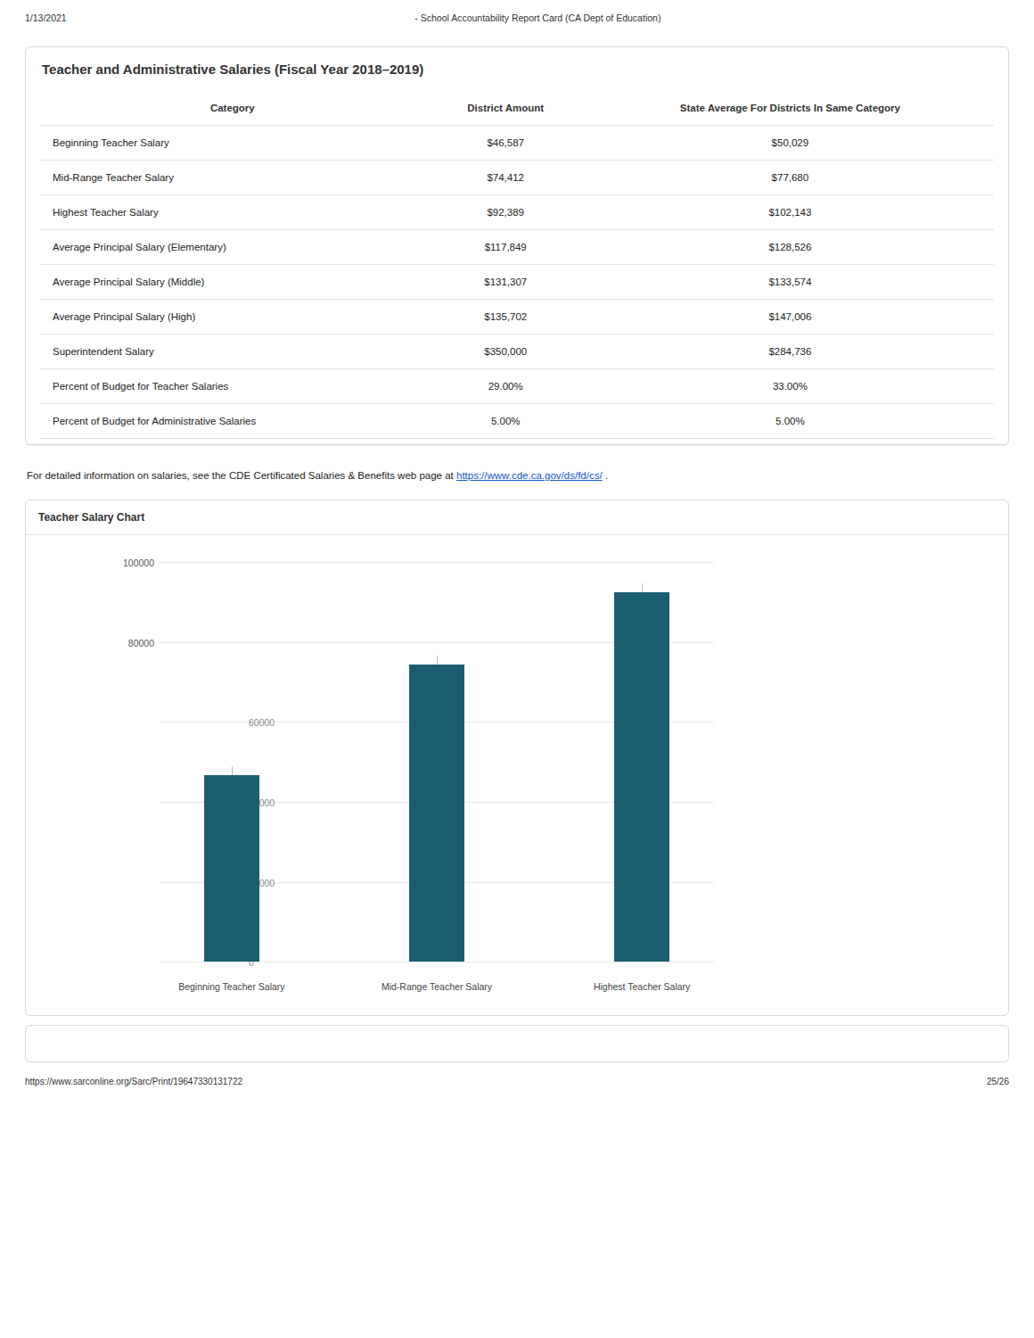1/13/2021
- School Accountability Report Card (CA Dept of Education)
Teacher and Administrative Salaries (Fiscal Year 2018–2019)
| Category | District Amount | State Average For Districts In Same Category |
| --- | --- | --- |
| Beginning Teacher Salary | $46,587 | $50,029 |
| Mid-Range Teacher Salary | $74,412 | $77,680 |
| Highest Teacher Salary | $92,389 | $102,143 |
| Average Principal Salary (Elementary) | $117,849 | $128,526 |
| Average Principal Salary (Middle) | $131,307 | $133,574 |
| Average Principal Salary (High) | $135,702 | $147,006 |
| Superintendent Salary | $350,000 | $284,736 |
| Percent of Budget for Teacher Salaries | 29.00% | 33.00% |
| Percent of Budget for Administrative Salaries | 5.00% | 5.00% |
For detailed information on salaries, see the CDE Certificated Salaries & Benefits web page at https://www.cde.ca.gov/ds/fd/cs/ .
Teacher Salary Chart
100000
80000
60000
40000
20000
0
Beginning Teacher Salary Mid-Range Teacher Salary Highest Teacher Salary
https://www.sarconline.org/Sarc/Print/19647330131722
25/26